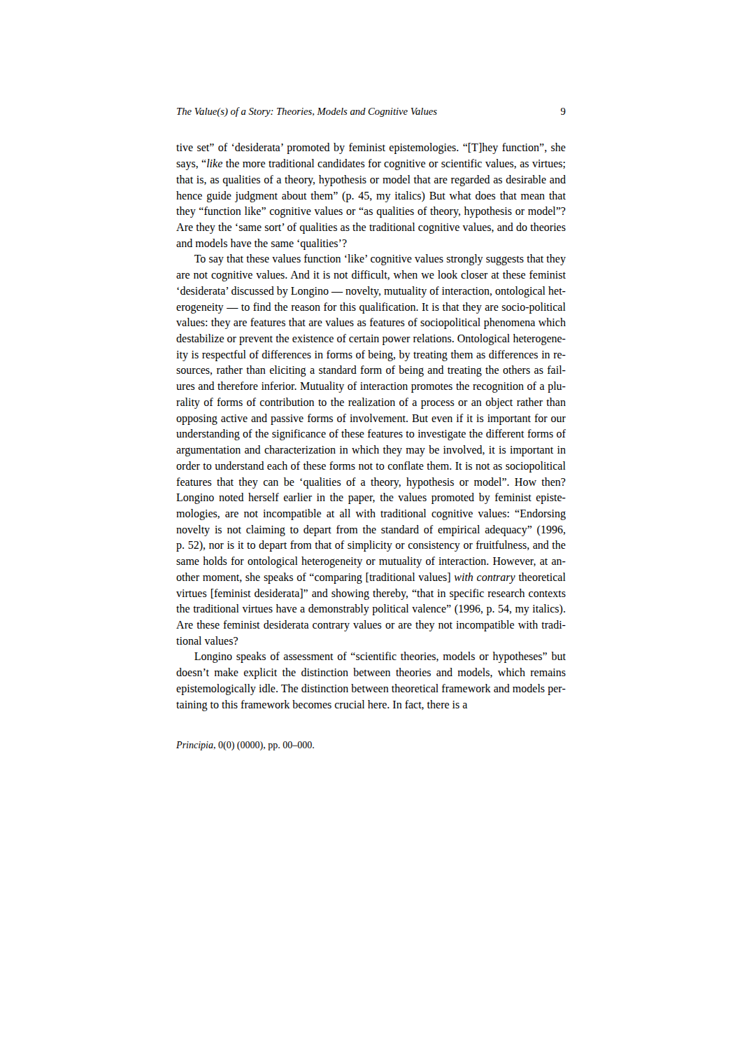The Value(s) of a Story: Theories, Models and Cognitive Values 9
tive set” of ‘desiderata’ promoted by feminist epistemologies. “[T]hey function”, she says, “like the more traditional candidates for cognitive or scientific values, as virtues; that is, as qualities of a theory, hypothesis or model that are regarded as desirable and hence guide judgment about them” (p. 45, my italics) But what does that mean that they “function like” cognitive values or “as qualities of theory, hypothesis or model”? Are they the ‘same sort’ of qualities as the traditional cognitive values, and do theories and models have the same ‘qualities’?
To say that these values function ‘like’ cognitive values strongly suggests that they are not cognitive values. And it is not difficult, when we look closer at these feminist ‘desiderata’ discussed by Longino — novelty, mutuality of interaction, ontological heterogeneity — to find the reason for this qualification. It is that they are socio-political values: they are features that are values as features of sociopolitical phenomena which destabilize or prevent the existence of certain power relations. Ontological heterogeneity is respectful of differences in forms of being, by treating them as differences in resources, rather than eliciting a standard form of being and treating the others as failures and therefore inferior. Mutuality of interaction promotes the recognition of a plurality of forms of contribution to the realization of a process or an object rather than opposing active and passive forms of involvement. But even if it is important for our understanding of the significance of these features to investigate the different forms of argumentation and characterization in which they may be involved, it is important in order to understand each of these forms not to conflate them. It is not as sociopolitical features that they can be ‘qualities of a theory, hypothesis or model”. How then? Longino noted herself earlier in the paper, the values promoted by feminist epistemologies, are not incompatible at all with traditional cognitive values: “Endorsing novelty is not claiming to depart from the standard of empirical adequacy” (1996, p. 52), nor is it to depart from that of simplicity or consistency or fruitfulness, and the same holds for ontological heterogeneity or mutuality of interaction. However, at another moment, she speaks of “comparing [traditional values] with contrary theoretical virtues [feminist desiderata]” and showing thereby, “that in specific research contexts the traditional virtues have a demonstrably political valence” (1996, p. 54, my italics). Are these feminist desiderata contrary values or are they not incompatible with traditional values?
Longino speaks of assessment of “scientific theories, models or hypotheses” but doesn’t make explicit the distinction between theories and models, which remains epistemologically idle. The distinction between theoretical framework and models pertaining to this framework becomes crucial here. In fact, there is a
Principia, 0(0) (0000), pp. 00–000.